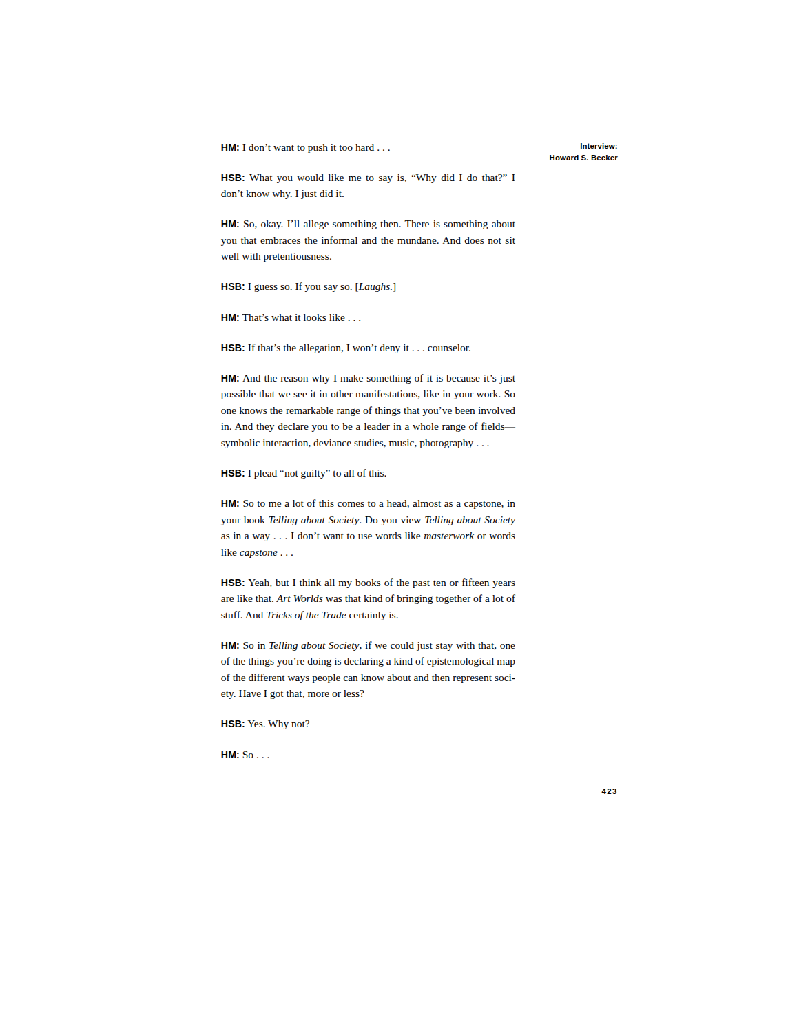HM: I don’t want to push it too hard . . .
HSB: What you would like me to say is, “Why did I do that?” I don’t know why. I just did it.
HM: So, okay. I’ll allege something then. There is something about you that embraces the informal and the mundane. And does not sit well with pretentiousness.
HSB: I guess so. If you say so. [Laughs.]
HM: That’s what it looks like . . .
HSB: If that’s the allegation, I won’t deny it . . . counselor.
HM: And the reason why I make something of it is because it’s just possible that we see it in other manifestations, like in your work. So one knows the remarkable range of things that you’ve been involved in. And they declare you to be a leader in a whole range of fields—symbolic interaction, deviance studies, music, photography . . .
HSB: I plead “not guilty” to all of this.
HM: So to me a lot of this comes to a head, almost as a capstone, in your book Telling about Society. Do you view Telling about Society as in a way . . . I don’t want to use words like masterwork or words like capstone . . .
HSB: Yeah, but I think all my books of the past ten or fifteen years are like that. Art Worlds was that kind of bringing together of a lot of stuff. And Tricks of the Trade certainly is.
HM: So in Telling about Society, if we could just stay with that, one of the things you’re doing is declaring a kind of epistemological map of the different ways people can know about and then represent society. Have I got that, more or less?
HSB: Yes. Why not?
HM: So . . .
Interview:
Howard S. Becker
423